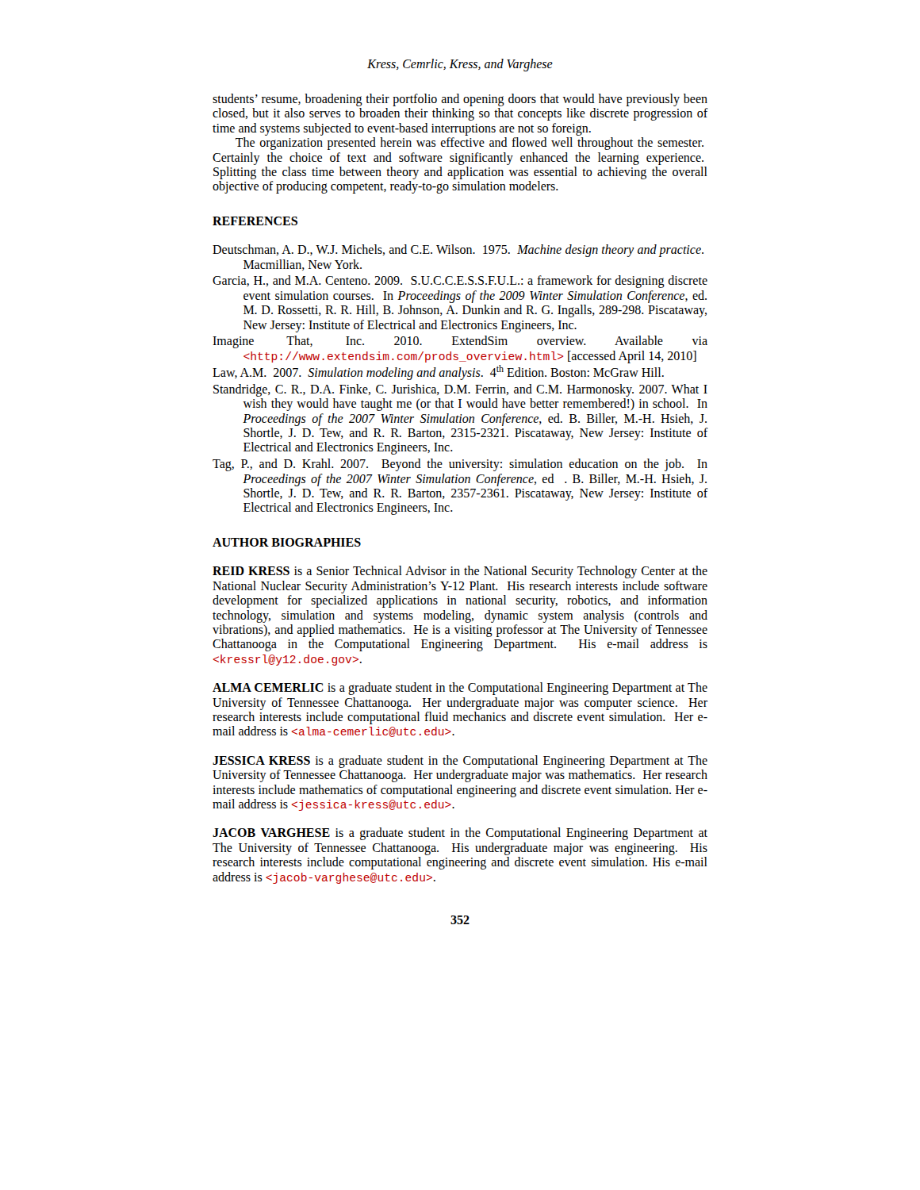Kress, Cemrlic, Kress, and Varghese
students’ resume, broadening their portfolio and opening doors that would have previously been closed, but it also serves to broaden their thinking so that concepts like discrete progression of time and systems subjected to event-based interruptions are not so foreign.
The organization presented herein was effective and flowed well throughout the semester. Certainly the choice of text and software significantly enhanced the learning experience. Splitting the class time between theory and application was essential to achieving the overall objective of producing competent, ready-to-go simulation modelers.
REFERENCES
Deutschman, A. D., W.J. Michels, and C.E. Wilson. 1975. Machine design theory and practice. Macmillian, New York.
Garcia, H., and M.A. Centeno. 2009. S.U.C.C.E.S.S.F.U.L.: a framework for designing discrete event simulation courses. In Proceedings of the 2009 Winter Simulation Conference, ed. M. D. Rossetti, R. R. Hill, B. Johnson, A. Dunkin and R. G. Ingalls, 289-298. Piscataway, New Jersey: Institute of Electrical and Electronics Engineers, Inc.
Imagine That, Inc. 2010. ExtendSim overview. Available via <http://www.extendsim.com/prods_overview.html> [accessed April 14, 2010]
Law, A.M. 2007. Simulation modeling and analysis. 4th Edition. Boston: McGraw Hill.
Standridge, C. R., D.A. Finke, C. Jurishica, D.M. Ferrin, and C.M. Harmonosky. 2007. What I wish they would have taught me (or that I would have better remembered!) in school. In Proceedings of the 2007 Winter Simulation Conference, ed. B. Biller, M.-H. Hsieh, J. Shortle, J. D. Tew, and R. R. Barton, 2315-2321. Piscataway, New Jersey: Institute of Electrical and Electronics Engineers, Inc.
Tag, P., and D. Krahl. 2007. Beyond the university: simulation education on the job. In Proceedings of the 2007 Winter Simulation Conference, ed . B. Biller, M.-H. Hsieh, J. Shortle, J. D. Tew, and R. R. Barton, 2357-2361. Piscataway, New Jersey: Institute of Electrical and Electronics Engineers, Inc.
AUTHOR BIOGRAPHIES
REID KRESS is a Senior Technical Advisor in the National Security Technology Center at the National Nuclear Security Administration’s Y-12 Plant. His research interests include software development for specialized applications in national security, robotics, and information technology, simulation and systems modeling, dynamic system analysis (controls and vibrations), and applied mathematics. He is a visiting professor at The University of Tennessee Chattanooga in the Computational Engineering Department. His e-mail address is <kressrl@y12.doe.gov>.
ALMA CEMERLIC is a graduate student in the Computational Engineering Department at The University of Tennessee Chattanooga. Her undergraduate major was computer science. Her research interests include computational fluid mechanics and discrete event simulation. Her e-mail address is <alma-cemerlic@utc.edu>.
JESSICA KRESS is a graduate student in the Computational Engineering Department at The University of Tennessee Chattanooga. Her undergraduate major was mathematics. Her research interests include mathematics of computational engineering and discrete event simulation. Her e-mail address is <jessica-kress@utc.edu>.
JACOB VARGHESE is a graduate student in the Computational Engineering Department at The University of Tennessee Chattanooga. His undergraduate major was engineering. His research interests include computational engineering and discrete event simulation. His e-mail address is <jacob-varghese@utc.edu>.
352